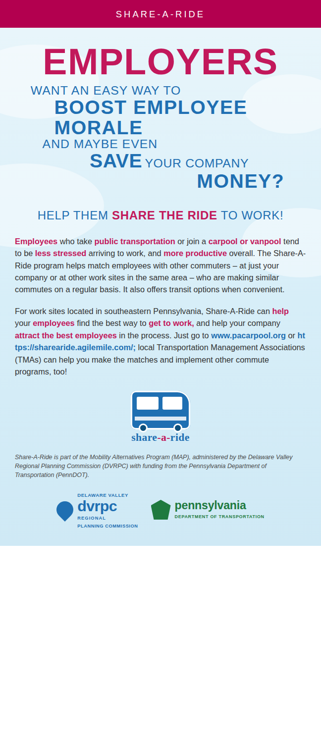SHARE-A-RIDE
EMPLOYERS
WANT AN EASY WAY TO BOOST EMPLOYEE MORALE AND MAYBE EVEN SAVE YOUR COMPANY MONEY?
HELP THEM SHARE THE RIDE TO WORK!
Employees who take public transportation or join a carpool or vanpool tend to be less stressed arriving to work, and more productive overall. The Share-A-Ride program helps match employees with other commuters – at just your company or at other work sites in the same area – who are making similar commutes on a regular basis. It also offers transit options when convenient.
For work sites located in southeastern Pennsylvania, Share-A-Ride can help your employees find the best way to get to work, and help your company attract the best employees in the process. Just go to www.pacarpool.org or https://sharearide.agilemile.com/; local Transportation Management Associations (TMAs) can help you make the matches and implement other commute programs, too!
share-a-ride
Share-A-Ride is part of the Mobility Alternatives Program (MAP), administered by the Delaware Valley Regional Planning Commission (DVRPC) with funding from the Pennsylvania Department of Transportation (PennDOT).
DELAWARE VALLEY
dvrpc
REGIONAL
PLANNING COMMISSION
pennsylvania
DEPARTMENT OF TRANSPORTATION